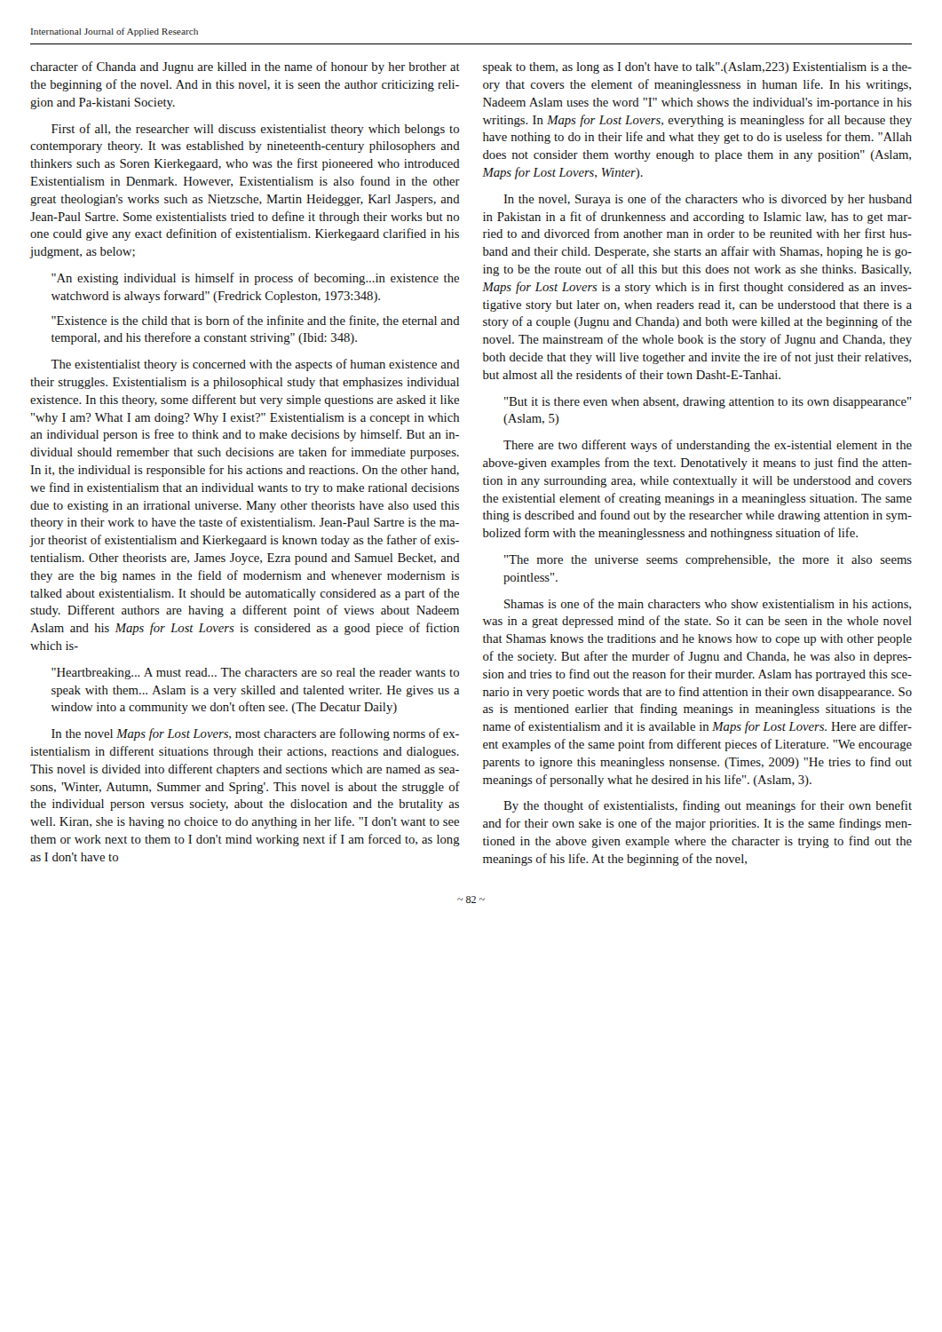International Journal of Applied Research
character of Chanda and Jugnu are killed in the name of honour by her brother at the beginning of the novel. And in this novel, it is seen the author criticizing religion and Pa-kistani Society.
First of all, the researcher will discuss existentialist theory which belongs to contemporary theory. It was established by nineteenth-century philosophers and thinkers such as Soren Kierkegaard, who was the first pioneered who introduced Existentialism in Denmark. However, Existentialism is also found in the other great theologian's works such as Nietzsche, Martin Heidegger, Karl Jaspers, and Jean-Paul Sartre. Some existentialists tried to define it through their works but no one could give any exact definition of existentialism. Kierkegaard clarified in his judgment, as below;
"An existing individual is himself in process of becoming...in existence the watchword is always forward" (Fredrick Copleston, 1973:348).
"Existence is the child that is born of the infinite and the finite, the eternal and temporal, and his therefore a constant striving" (Ibid: 348).
The existentialist theory is concerned with the aspects of human existence and their struggles. Existentialism is a philosophical study that emphasizes individual existence. In this theory, some different but very simple questions are asked it like "why I am? What I am doing? Why I exist?" Existentialism is a concept in which an individual person is free to think and to make decisions by himself. But an individual should remember that such decisions are taken for immediate purposes. In it, the individual is responsible for his actions and reactions. On the other hand, we find in existentialism that an individual wants to try to make rational decisions due to existing in an irrational universe. Many other theorists have also used this theory in their work to have the taste of existentialism. Jean-Paul Sartre is the major theorist of existentialism and Kierkegaard is known today as the father of existentialism. Other theorists are, James Joyce, Ezra pound and Samuel Becket, and they are the big names in the field of modernism and whenever modernism is talked about existentialism. It should be automatically considered as a part of the study. Different authors are having a different point of views about Nadeem Aslam and his Maps for Lost Lovers is considered as a good piece of fiction which is-
"Heartbreaking... A must read... The characters are so real the reader wants to speak with them... Aslam is a very skilled and talented writer. He gives us a window into a community we don't often see. (The Decatur Daily)
In the novel Maps for Lost Lovers, most characters are following norms of existentialism in different situations through their actions, reactions and dialogues. This novel is divided into different chapters and sections which are named as seasons, 'Winter, Autumn, Summer and Spring'. This novel is about the struggle of the individual person versus society, about the dislocation and the brutality as well. Kiran, she is having no choice to do anything in her life. "I don't want to see them or work next to them to I don't mind working next if I am forced to, as long as I don't have to
speak to them, as long as I don't have to talk".(Aslam,223) Existentialism is a theory that covers the element of meaninglessness in human life. In his writings, Nadeem Aslam uses the word "I" which shows the individual's im-portance in his writings. In Maps for Lost Lovers, everything is meaningless for all because they have nothing to do in their life and what they get to do is useless for them. "Allah does not consider them worthy enough to place them in any position" (Aslam, Maps for Lost Lovers, Winter).
In the novel, Suraya is one of the characters who is divorced by her husband in Pakistan in a fit of drunkenness and according to Islamic law, has to get married to and divorced from another man in order to be reunited with her first husband and their child. Desperate, she starts an affair with Shamas, hoping he is going to be the route out of all this but this does not work as she thinks. Basically, Maps for Lost Lovers is a story which is in first thought considered as an investigative story but later on, when readers read it, can be understood that there is a story of a couple (Jugnu and Chanda) and both were killed at the beginning of the novel. The mainstream of the whole book is the story of Jugnu and Chanda, they both decide that they will live together and invite the ire of not just their relatives, but almost all the residents of their town Dasht-E-Tanhai.
"But it is there even when absent, drawing attention to its own disappearance" (Aslam, 5)
There are two different ways of understanding the ex-istential element in the above-given examples from the text. Denotatively it means to just find the attention in any surrounding area, while contextually it will be understood and covers the existential element of creating meanings in a meaningless situation. The same thing is described and found out by the researcher while drawing attention in symbolized form with the meaninglessness and nothingness situation of life.
"The more the universe seems comprehensible, the more it also seems pointless".
Shamas is one of the main characters who show existentialism in his actions, was in a great depressed mind of the state. So it can be seen in the whole novel that Shamas knows the traditions and he knows how to cope up with other people of the society. But after the murder of Jugnu and Chanda, he was also in depression and tries to find out the reason for their murder. Aslam has portrayed this scenario in very poetic words that are to find attention in their own disappearance. So as is mentioned earlier that finding meanings in meaningless situations is the name of existentialism and it is available in Maps for Lost Lovers. Here are different examples of the same point from different pieces of Literature. "We encourage parents to ignore this meaningless nonsense. (Times, 2009) "He tries to find out meanings of personally what he desired in his life". (Aslam, 3).
By the thought of existentialists, finding out meanings for their own benefit and for their own sake is one of the major priorities. It is the same findings mentioned in the above given example where the character is trying to find out the meanings of his life. At the beginning of the novel,
~ 82 ~